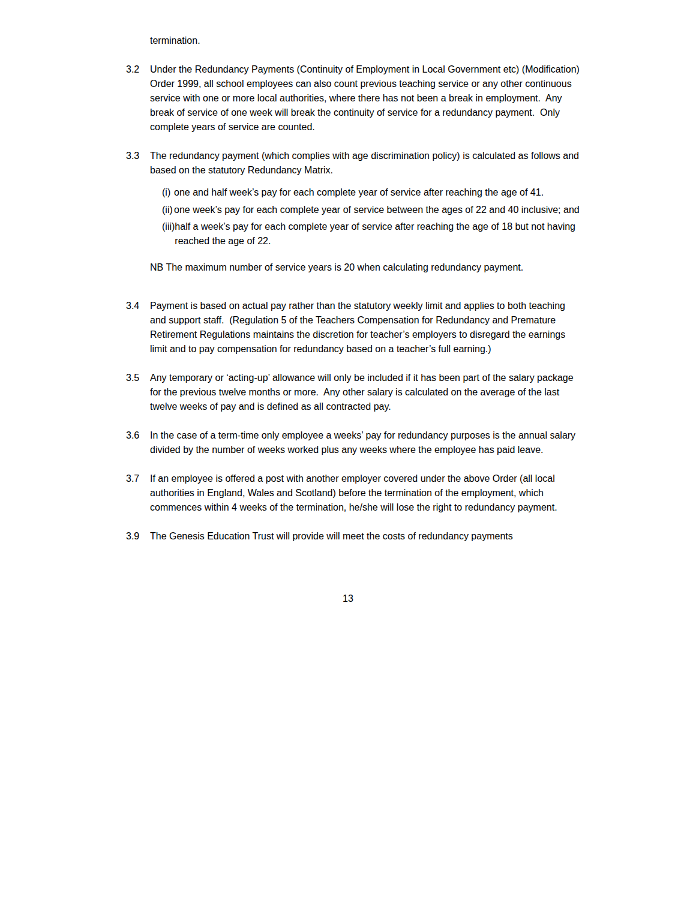termination.
3.2
Under the Redundancy Payments (Continuity of Employment in Local Government etc) (Modification) Order 1999, all school employees can also count previous teaching service or any other continuous service with one or more local authorities, where there has not been a break in employment. Any break of service of one week will break the continuity of service for a redundancy payment. Only complete years of service are counted.
3.3
The redundancy payment (which complies with age discrimination policy) is calculated as follows and based on the statutory Redundancy Matrix.
(i) one and half week’s pay for each complete year of service after reaching the age of 41.
(ii) one week’s pay for each complete year of service between the ages of 22 and 40 inclusive; and
(iii) half a week’s pay for each complete year of service after reaching the age of 18 but not having reached the age of 22.
NB The maximum number of service years is 20 when calculating redundancy payment.
3.4
Payment is based on actual pay rather than the statutory weekly limit and applies to both teaching and support staff. (Regulation 5 of the Teachers Compensation for Redundancy and Premature Retirement Regulations maintains the discretion for teacher’s employers to disregard the earnings limit and to pay compensation for redundancy based on a teacher’s full earning.)
3.5
Any temporary or ‘acting-up’ allowance will only be included if it has been part of the salary package for the previous twelve months or more. Any other salary is calculated on the average of the last twelve weeks of pay and is defined as all contracted pay.
3.6
In the case of a term-time only employee a weeks’ pay for redundancy purposes is the annual salary divided by the number of weeks worked plus any weeks where the employee has paid leave.
3.7
If an employee is offered a post with another employer covered under the above Order (all local authorities in England, Wales and Scotland) before the termination of the employment, which commences within 4 weeks of the termination, he/she will lose the right to redundancy payment.
3.9
The Genesis Education Trust will provide will meet the costs of redundancy payments
13